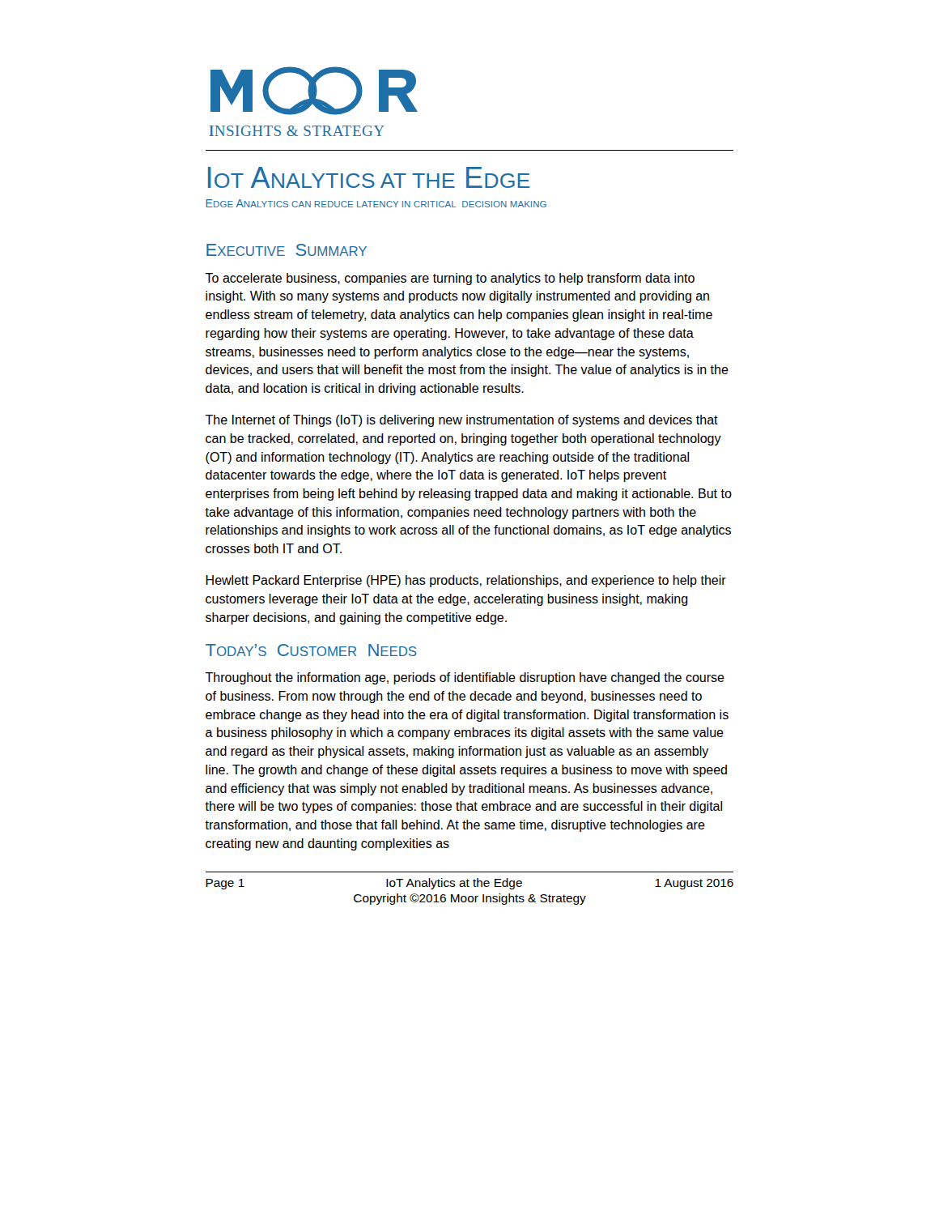I INSIGHTS & STRATEGY
IOT ANALYTICS AT THE EDGE
EDGE ANALYTICS CAN REDUCE LATENCY IN CRITICAL DECISION MAKING
EXECUTIVE SUMMARY
To accelerate business, companies are turning to analytics to help transform data into insight. With so many systems and products now digitally instrumented and providing an endless stream of telemetry, data analytics can help companies glean insight in real-time regarding how their systems are operating. However, to take advantage of these data streams, businesses need to perform analytics close to the edge—near the systems, devices, and users that will benefit the most from the insight. The value of analytics is in the data, and location is critical in driving actionable results.
The Internet of Things (IoT) is delivering new instrumentation of systems and devices that can be tracked, correlated, and reported on, bringing together both operational technology (OT) and information technology (IT). Analytics are reaching outside of the traditional datacenter towards the edge, where the IoT data is generated. IoT helps prevent enterprises from being left behind by releasing trapped data and making it actionable. But to take advantage of this information, companies need technology partners with both the relationships and insights to work across all of the functional domains, as IoT edge analytics crosses both IT and OT.
Hewlett Packard Enterprise (HPE) has products, relationships, and experience to help their customers leverage their IoT data at the edge, accelerating business insight, making sharper decisions, and gaining the competitive edge.
TODAY’S CUSTOMER NEEDS
Throughout the information age, periods of identifiable disruption have changed the course of business. From now through the end of the decade and beyond, businesses need to embrace change as they head into the era of digital transformation. Digital transformation is a business philosophy in which a company embraces its digital assets with the same value and regard as their physical assets, making information just as valuable as an assembly line. The growth and change of these digital assets requires a business to move with speed and efficiency that was simply not enabled by traditional means. As businesses advance, there will be two types of companies: those that embrace and are successful in their digital transformation, and those that fall behind. At the same time, disruptive technologies are creating new and daunting complexities as
Page 1
IoT Analytics at the Edge
1 August 2016
Copyright ©2016 Moor Insights & Strategy